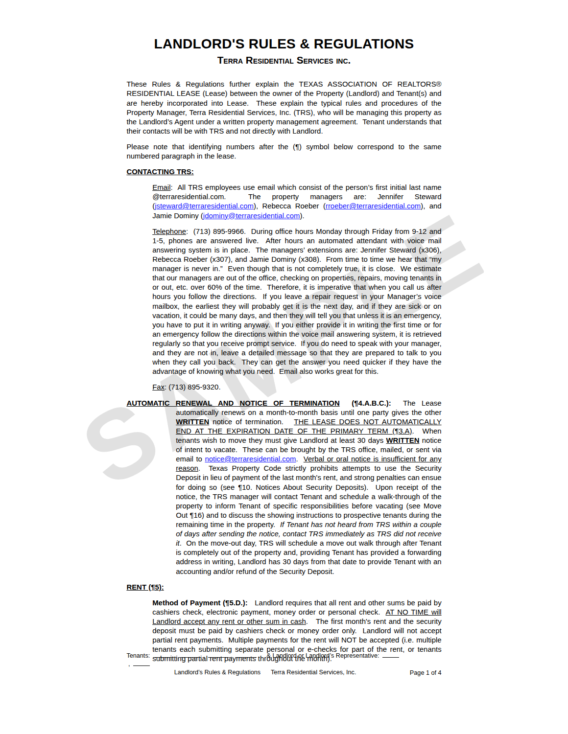SAMPLE
LANDLORD'S RULES & REGULATIONS
Terra Residential Services inc.
These Rules & Regulations further explain the TEXAS ASSOCIATION OF REALTORS® RESIDENTIAL LEASE (Lease) between the owner of the Property (Landlord) and Tenant(s) and are hereby incorporated into Lease. These explain the typical rules and procedures of the Property Manager, Terra Residential Services, Inc. (TRS), who will be managing this property as the Landlord’s Agent under a written property management agreement. Tenant understands that their contacts will be with TRS and not directly with Landlord.
Please note that identifying numbers after the (¶) symbol below correspond to the same numbered paragraph in the lease.
CONTACTING TRS:
Email: All TRS employees use email which consist of the person’s first initial last name @terraresidential.com. The property managers are: Jennifer Steward (jsteward@terraresidential.com), Rebecca Roeber (rroeber@terraresidential.com), and Jamie Dominy (jdominy@terraresidential.com).
Telephone: (713) 895-9966. During office hours Monday through Friday from 9-12 and 1-5, phones are answered live. After hours an automated attendant with voice mail answering system is in place. The managers’ extensions are: Jennifer Steward (x306), Rebecca Roeber (x307), and Jamie Dominy (x308). From time to time we hear that “my manager is never in.” Even though that is not completely true, it is close. We estimate that our managers are out of the office, checking on properties, repairs, moving tenants in or out, etc. over 60% of the time. Therefore, it is imperative that when you call us after hours you follow the directions. If you leave a repair request in your Manager’s voice mailbox, the earliest they will probably get it is the next day, and if they are sick or on vacation, it could be many days, and then they will tell you that unless it is an emergency, you have to put it in writing anyway. If you either provide it in writing the first time or for an emergency follow the directions within the voice mail answering system, it is retrieved regularly so that you receive prompt service. If you do need to speak with your manager, and they are not in, leave a detailed message so that they are prepared to talk to you when they call you back. They can get the answer you need quicker if they have the advantage of knowing what you need. Email also works great for this.
Fax: (713) 895-9320.
AUTOMATIC RENEWAL AND NOTICE OF TERMINATION (¶4.A.B.C.): The Lease automatically renews on a month-to-month basis until one party gives the other WRITTEN notice of termination. THE LEASE DOES NOT AUTOMATICALLY END AT THE EXPIRATION DATE OF THE PRIMARY TERM (¶3.A). When tenants wish to move they must give Landlord at least 30 days WRITTEN notice of intent to vacate. These can be brought by the TRS office, mailed, or sent via email to notice@terraresidential.com. Verbal or oral notice is insufficient for any reason. Texas Property Code strictly prohibits attempts to use the Security Deposit in lieu of payment of the last month's rent, and strong penalties can ensue for doing so (see ¶10. Notices About Security Deposits). Upon receipt of the notice, the TRS manager will contact Tenant and schedule a walk-through of the property to inform Tenant of specific responsibilities before vacating (see Move Out ¶16) and to discuss the showing instructions to prospective tenants during the remaining time in the property. If Tenant has not heard from TRS within a couple of days after sending the notice, contact TRS immediately as TRS did not receive it. On the move-out day, TRS will schedule a move out walk through after Tenant is completely out of the property and, providing Tenant has provided a forwarding address in writing, Landlord has 30 days from that date to provide Tenant with an accounting and/or refund of the Security Deposit.
RENT (¶5):
Method of Payment (¶5.D.): Landlord requires that all rent and other sums be paid by cashiers check, electronic payment, money order or personal check. AT NO TIME will Landlord accept any rent or other sum in cash. The first month's rent and the security deposit must be paid by cashiers check or money order only. Landlord will not accept partial rent payments. Multiple payments for the rent will NOT be accepted (i.e. multiple tenants each submitting separate personal or e-checks for part of the rent, or tenants submitting partial rent payments throughout the month).
Tenants: , , , & Landlord or Landlord’s Representative: ,
Landlord’s Rules & Regulations Terra Residential Services, Inc.
Page 1 of 4